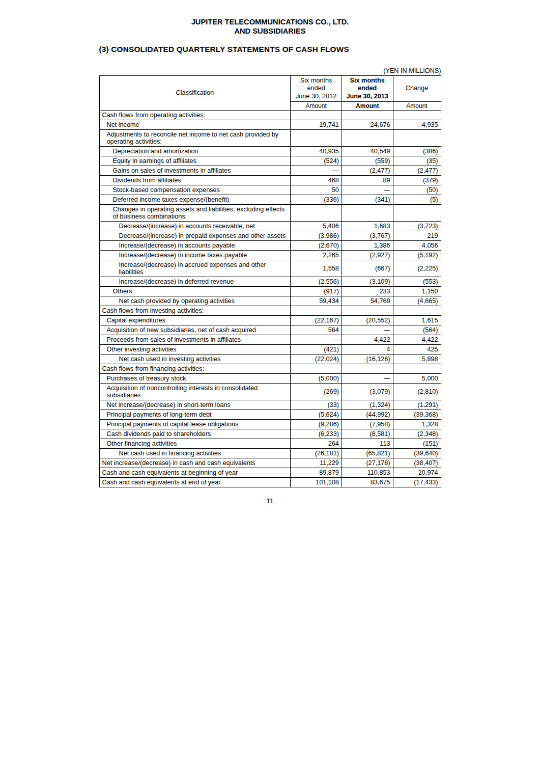JUPITER TELECOMMUNICATIONS CO., LTD.
AND SUBSIDIARIES
(3) CONSOLIDATED QUARTERLY STATEMENTS OF CASH FLOWS
(YEN IN MILLIONS)
| Classification | Six months ended June 30, 2012 | Six months ended June 30, 2013 | Change |
| --- | --- | --- | --- |
| Amount | Amount | Amount |
| Cash flows from operating activities: | | | |
| Net income | 19,741 | 24,676 | 4,935 |
| Adjustments to reconcile net income to net cash provided by operating activities: | | | |
| Depreciation and amortization | 40,935 | 40,549 | (386) |
| Equity in earnings of affiliates | (524) | (559) | (35) |
| Gains on sales of investments in affiliates | — | (2,477) | (2,477) |
| Dividends from affiliates | 468 | 89 | (379) |
| Stock-based compensation expenses | 50 | — | (50) |
| Deferred income taxes expense/(benefit) | (336) | (341) | (5) |
| Changes in operating assets and liabilities, excluding effects of business combinations: | | | |
| Decrease/(increase) in accounts receivable, net | 5,406 | 1,683 | (3,723) |
| Decrease/(increase) in prepaid expenses and other assets | (3,986) | (3,767) | 219 |
| Increase/(decrease) in accounts payable | (2,670) | 1,386 | 4,056 |
| Increase/(decrease) in income taxes payable | 2,265 | (2,927) | (5,192) |
| Increase/(decrease) in accrued expenses and other liabilities | 1,558 | (667) | (2,225) |
| Increase/(decrease) in deferred revenue | (2,556) | (3,109) | (553) |
| Others | (917) | 233 | 1,150 |
| Net cash provided by operating activities | 59,434 | 54,769 | (4,665) |
| Cash flows from investing activities: | | | |
| Capital expenditures | (22,167) | (20,552) | 1,615 |
| Acquisition of new subsidiaries, net of cash acquired | 564 | — | (564) |
| Proceeds from sales of investments in affiliates | — | 4,422 | 4,422 |
| Other investing activities | (421) | 4 | 425 |
| Net cash used in investing activities | (22,024) | (16,126) | 5,898 |
| Cash flows from financing activities: | | | |
| Purchases of treasury stock | (5,000) | — | 5,000 |
| Acquisition of noncontrolling interests in consolidated subsidiaries | (269) | (3,079) | (2,810) |
| Net increase/(decrease) in short-term loans | (33) | (1,324) | (1,291) |
| Principal payments of long-term debt | (5,624) | (44,992) | (39,368) |
| Principal payments of capital lease obligations | (9,286) | (7,958) | 1,328 |
| Cash dividends paid to shareholders | (6,233) | (8,581) | (2,348) |
| Other financing activities | 264 | 113 | (151) |
| Net cash used in financing activities | (26,181) | (65,821) | (39,640) |
| Net increase/(decrease) in cash and cash equivalents | 11,229 | (27,178) | (38,407) |
| Cash and cash equivalents at beginning of year | 89,879 | 110,853 | 20,974 |
| Cash and cash equivalents at end of year | 101,108 | 83,675 | (17,433) |
11